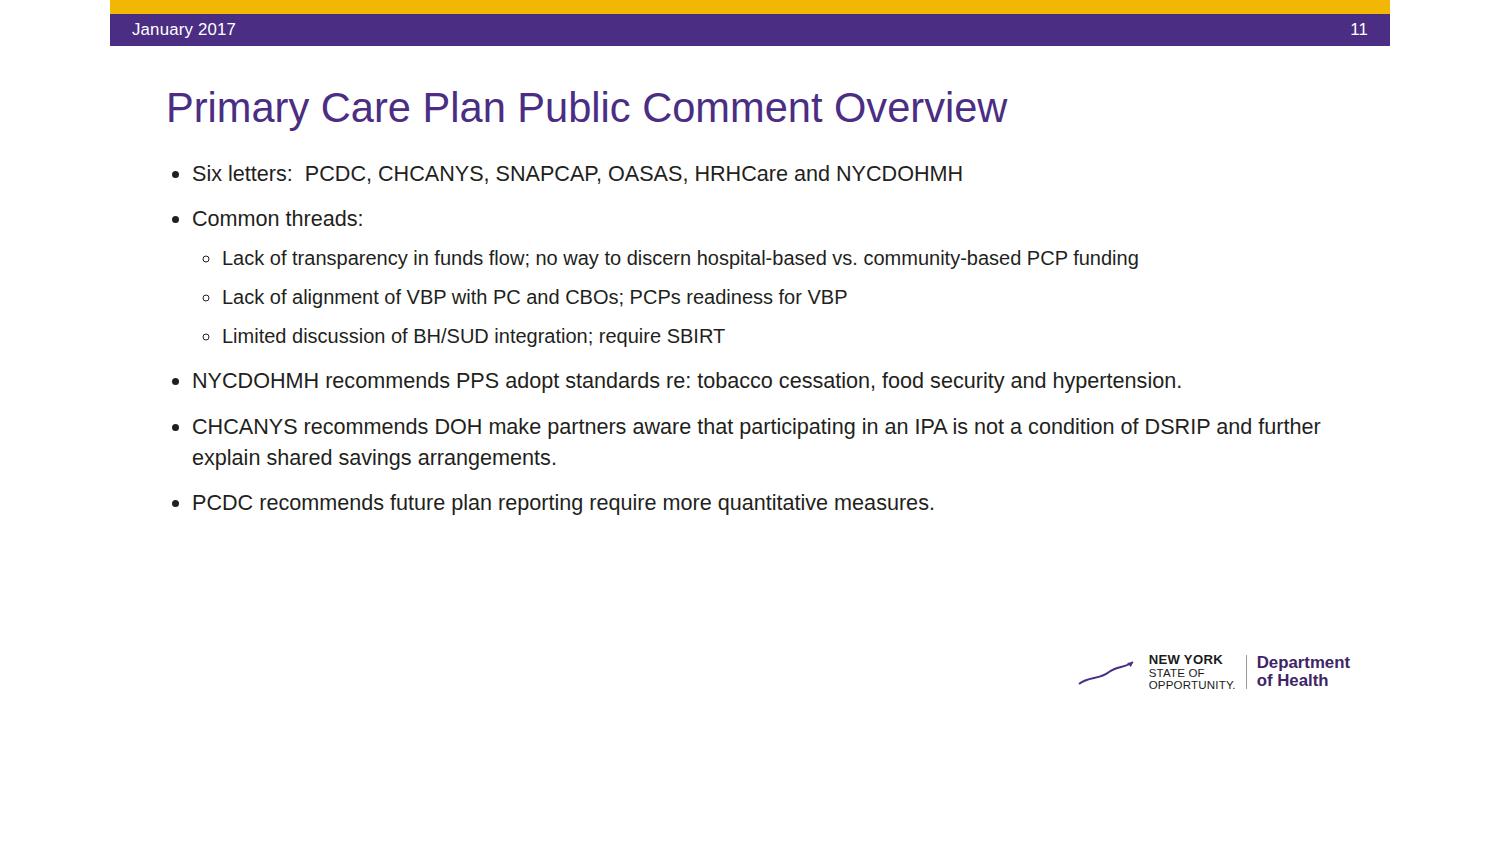January 2017 11
Primary Care Plan Public Comment Overview
Six letters: PCDC, CHCANYS, SNAPCAP, OASAS, HRHCare and NYCDOHMH
Common threads:
Lack of transparency in funds flow; no way to discern hospital-based vs. community-based PCP funding
Lack of alignment of VBP with PC and CBOs; PCPs readiness for VBP
Limited discussion of BH/SUD integration; require SBIRT
NYCDOHMH recommends PPS adopt standards re: tobacco cessation, food security and hypertension.
CHCANYS recommends DOH make partners aware that participating in an IPA is not a condition of DSRIP and further explain shared savings arrangements.
PCDC recommends future plan reporting require more quantitative measures.
NEW YORKSTATE OF
OPPORTUNITY.
Department of Health